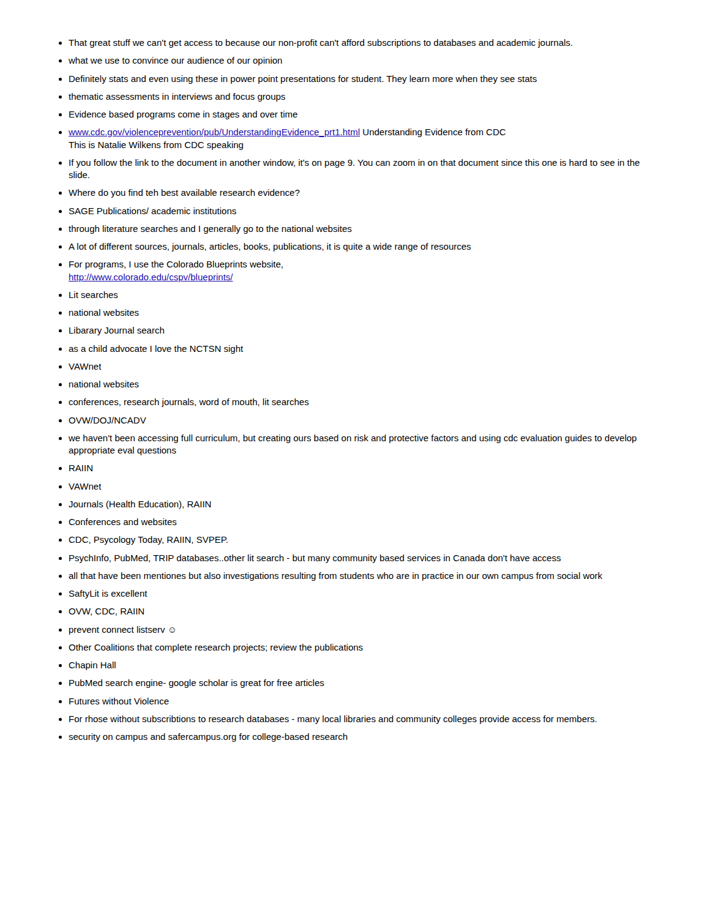That great stuff we can't get access to because our non-profit can't afford subscriptions to databases and academic journals.
what we use to convince our audience of our opinion
Definitely stats and even using these in power point presentations for student. They learn more when they see stats
thematic assessments in interviews and focus groups
Evidence based programs come in stages and over time
www.cdc.gov/violenceprevention/pub/UnderstandingEvidence_prt1.html Understanding Evidence from CDC
This is Natalie Wilkens from CDC speaking
If you follow the link to the document in another window, it's on page 9. You can zoom in on that document since this one is hard to see in the slide.
Where do you find teh best available research evidence?
SAGE Publications/ academic institutions
through literature searches and I generally go to the national websites
A lot of different sources, journals, articles, books, publications, it is quite a wide range of resources
For programs, I use the Colorado Blueprints website,
http://www.colorado.edu/cspv/blueprints/
Lit searches
national websites
Libarary Journal search
as a child advocate I love the NCTSN sight
VAWnet
national websites
conferences, research journals, word of mouth, lit searches
OVW/DOJ/NCADV
we haven't been accessing full curriculum, but creating ours based on risk and protective factors and using cdc evaluation guides to develop appropriate eval questions
RAIIN
VAWnet
Journals (Health Education), RAIIN
Conferences and websites
CDC, Psycology Today, RAIIN, SVPEP.
PsychInfo, PubMed, TRIP databases..other lit search - but many community based services in Canada don't have access
all that have been mentiones but also investigations resulting from students who are in practice in our own campus from social work
SaftyLit is excellent
OVW, CDC, RAIIN
prevent connect listserv ☺
Other Coalitions that complete research projects; review the publications
Chapin Hall
PubMed search engine- google scholar is great for free articles
Futures without Violence
For rhose without subscribtions to research databases - many local libraries and community colleges provide access for members.
security on campus and safercampus.org for college-based research